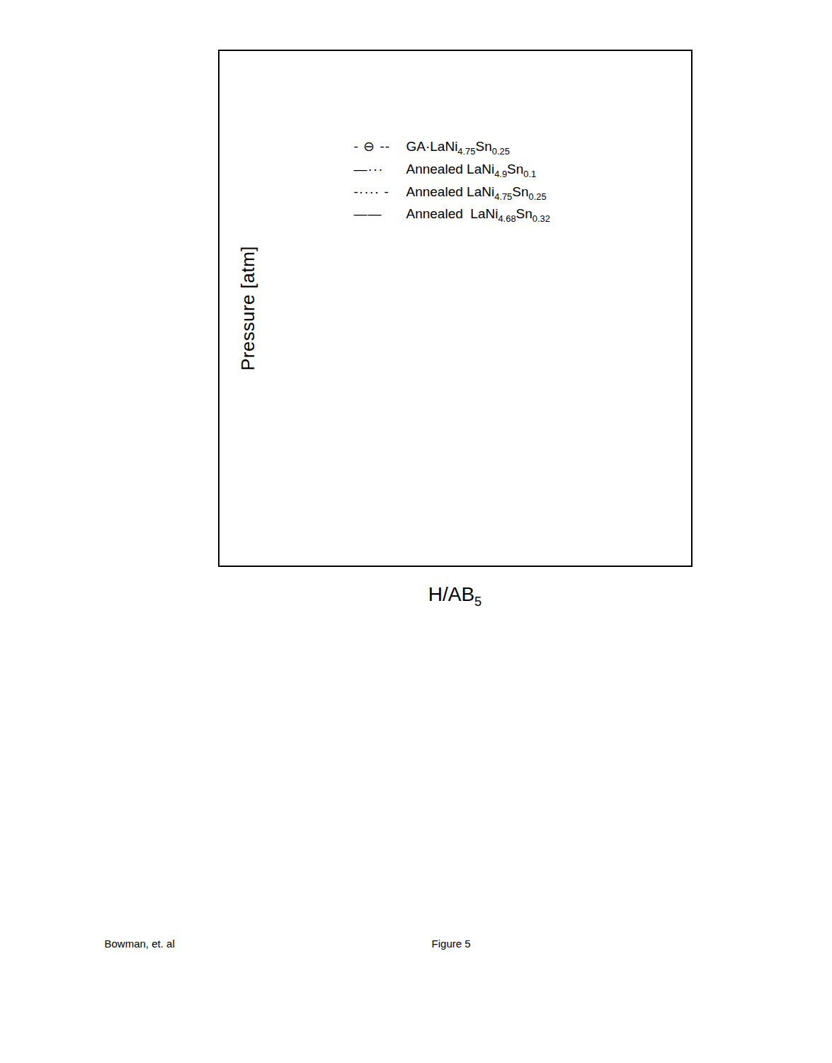Pressure [atm]
H/AB5
- ⊖ --GA·LaNi4.75Sn0.25 —···Annealed LaNi4.9Sn0.1 -···· -Annealed LaNi4.75Sn0.25 ——Annealed LaNi4.68Sn0.32
Bowman, et. al
Figure 5